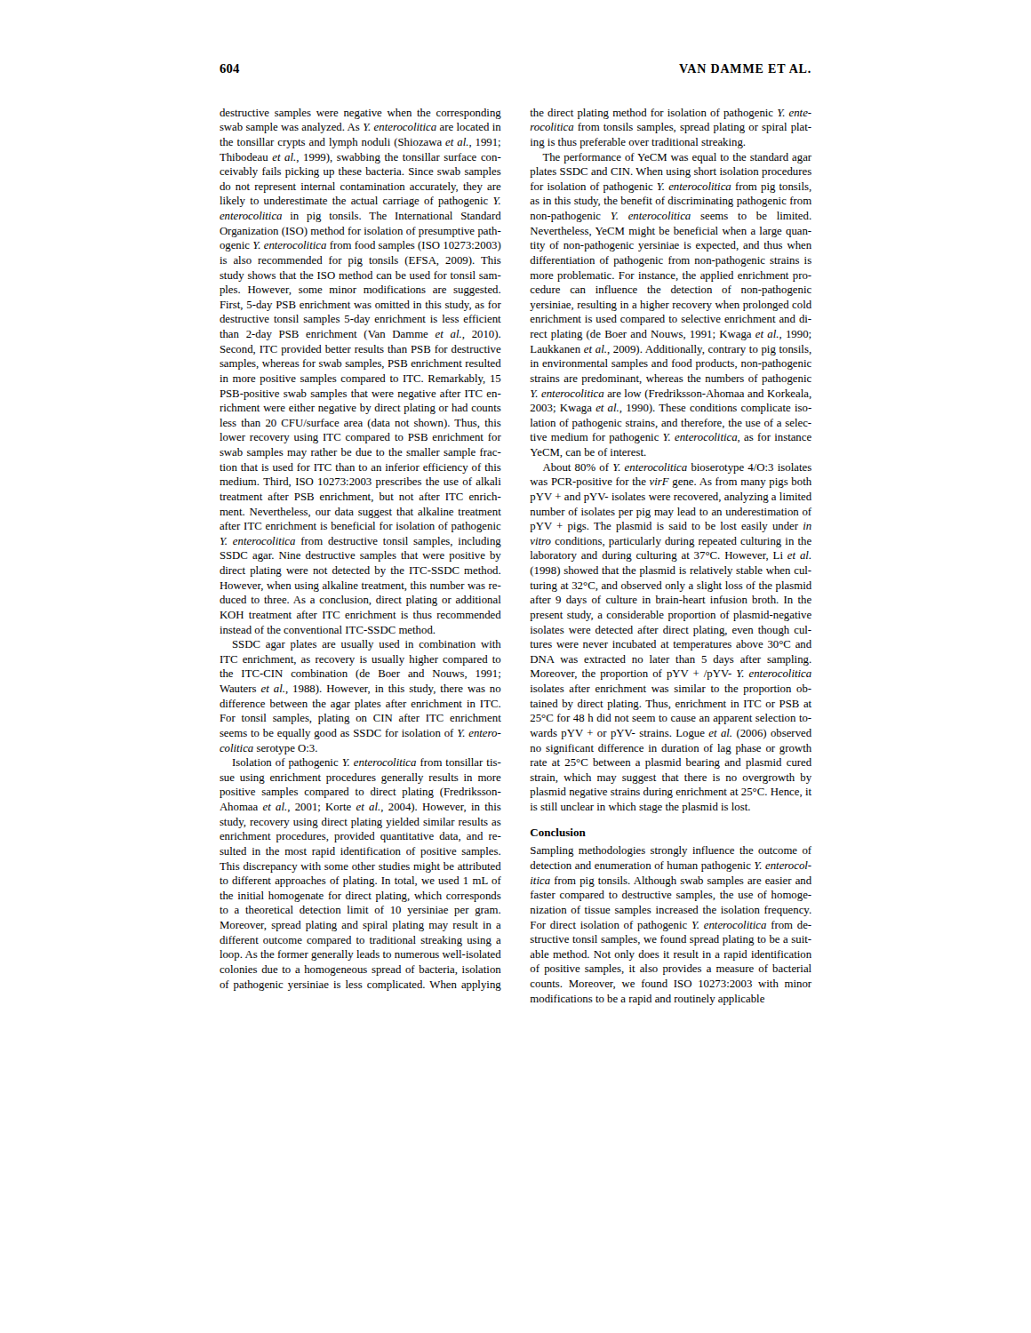604 VAN DAMME ET AL.
destructive samples were negative when the corresponding swab sample was analyzed. As Y. enterocolitica are located in the tonsillar crypts and lymph noduli (Shiozawa et al., 1991; Thibodeau et al., 1999), swabbing the tonsillar surface conceivably fails picking up these bacteria. Since swab samples do not represent internal contamination accurately, they are likely to underestimate the actual carriage of pathogenic Y. enterocolitica in pig tonsils. The International Standard Organization (ISO) method for isolation of presumptive pathogenic Y. enterocolitica from food samples (ISO 10273:2003) is also recommended for pig tonsils (EFSA, 2009). This study shows that the ISO method can be used for tonsil samples. However, some minor modifications are suggested. First, 5-day PSB enrichment was omitted in this study, as for destructive tonsil samples 5-day enrichment is less efficient than 2-day PSB enrichment (Van Damme et al., 2010). Second, ITC provided better results than PSB for destructive samples, whereas for swab samples, PSB enrichment resulted in more positive samples compared to ITC. Remarkably, 15 PSB-positive swab samples that were negative after ITC enrichment were either negative by direct plating or had counts less than 20 CFU/surface area (data not shown). Thus, this lower recovery using ITC compared to PSB enrichment for swab samples may rather be due to the smaller sample fraction that is used for ITC than to an inferior efficiency of this medium. Third, ISO 10273:2003 prescribes the use of alkali treatment after PSB enrichment, but not after ITC enrichment. Nevertheless, our data suggest that alkaline treatment after ITC enrichment is beneficial for isolation of pathogenic Y. enterocolitica from destructive tonsil samples, including SSDC agar. Nine destructive samples that were positive by direct plating were not detected by the ITC-SSDC method. However, when using alkaline treatment, this number was reduced to three. As a conclusion, direct plating or additional KOH treatment after ITC enrichment is thus recommended instead of the conventional ITC-SSDC method.
SSDC agar plates are usually used in combination with ITC enrichment, as recovery is usually higher compared to the ITC-CIN combination (de Boer and Nouws, 1991; Wauters et al., 1988). However, in this study, there was no difference between the agar plates after enrichment in ITC. For tonsil samples, plating on CIN after ITC enrichment seems to be equally good as SSDC for isolation of Y. enterocolitica serotype O:3.
Isolation of pathogenic Y. enterocolitica from tonsillar tissue using enrichment procedures generally results in more positive samples compared to direct plating (Fredriksson-Ahomaa et al., 2001; Korte et al., 2004). However, in this study, recovery using direct plating yielded similar results as enrichment procedures, provided quantitative data, and resulted in the most rapid identification of positive samples. This discrepancy with some other studies might be attributed to different approaches of plating. In total, we used 1 mL of the initial homogenate for direct plating, which corresponds to a theoretical detection limit of 10 yersiniae per gram. Moreover, spread plating and spiral plating may result in a different outcome compared to traditional streaking using a loop. As the former generally leads to numerous well-isolated colonies due to a homogeneous spread of bacteria, isolation of pathogenic yersiniae is less complicated. When applying the direct plating method for isolation of pathogenic Y. enterocolitica from tonsils samples, spread plating or spiral plating is thus preferable over traditional streaking.
The performance of YeCM was equal to the standard agar plates SSDC and CIN. When using short isolation procedures for isolation of pathogenic Y. enterocolitica from pig tonsils, as in this study, the benefit of discriminating pathogenic from non-pathogenic Y. enterocolitica seems to be limited. Nevertheless, YeCM might be beneficial when a large quantity of non-pathogenic yersiniae is expected, and thus when differentiation of pathogenic from non-pathogenic strains is more problematic. For instance, the applied enrichment procedure can influence the detection of non-pathogenic yersiniae, resulting in a higher recovery when prolonged cold enrichment is used compared to selective enrichment and direct plating (de Boer and Nouws, 1991; Kwaga et al., 1990; Laukkanen et al., 2009). Additionally, contrary to pig tonsils, in environmental samples and food products, non-pathogenic strains are predominant, whereas the numbers of pathogenic Y. enterocolitica are low (Fredriksson-Ahomaa and Korkeala, 2003; Kwaga et al., 1990). These conditions complicate isolation of pathogenic strains, and therefore, the use of a selective medium for pathogenic Y. enterocolitica, as for instance YeCM, can be of interest.
About 80% of Y. enterocolitica bioserotype 4/O:3 isolates was PCR-positive for the virF gene. As from many pigs both pYV + and pYV- isolates were recovered, analyzing a limited number of isolates per pig may lead to an underestimation of pYV + pigs. The plasmid is said to be lost easily under in vitro conditions, particularly during repeated culturing in the laboratory and during culturing at 37°C. However, Li et al. (1998) showed that the plasmid is relatively stable when culturing at 32°C, and observed only a slight loss of the plasmid after 9 days of culture in brain-heart infusion broth. In the present study, a considerable proportion of plasmid-negative isolates were detected after direct plating, even though cultures were never incubated at temperatures above 30°C and DNA was extracted no later than 5 days after sampling. Moreover, the proportion of pYV + /pYV- Y. enterocolitica isolates after enrichment was similar to the proportion obtained by direct plating. Thus, enrichment in ITC or PSB at 25°C for 48 h did not seem to cause an apparent selection towards pYV + or pYV- strains. Logue et al. (2006) observed no significant difference in duration of lag phase or growth rate at 25°C between a plasmid bearing and plasmid cured strain, which may suggest that there is no overgrowth by plasmid negative strains during enrichment at 25°C. Hence, it is still unclear in which stage the plasmid is lost.
Conclusion
Sampling methodologies strongly influence the outcome of detection and enumeration of human pathogenic Y. enterocolitica from pig tonsils. Although swab samples are easier and faster compared to destructive samples, the use of homogenization of tissue samples increased the isolation frequency. For direct isolation of pathogenic Y. enterocolitica from destructive tonsil samples, we found spread plating to be a suitable method. Not only does it result in a rapid identification of positive samples, it also provides a measure of bacterial counts. Moreover, we found ISO 10273:2003 with minor modifications to be a rapid and routinely applicable